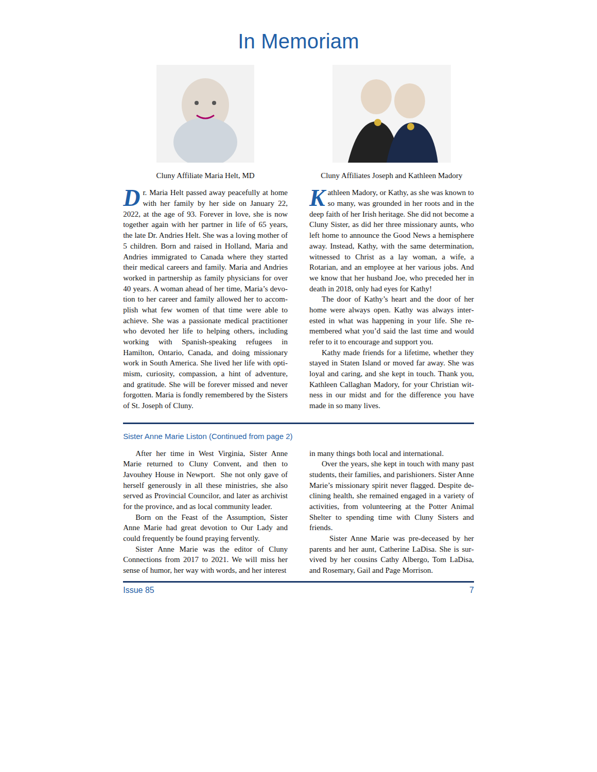In Memoriam
Cluny Affiliate Maria Helt, MD
Dr. Maria Helt passed away peacefully at home with her family by her side on January 22, 2022, at the age of 93. Forever in love, she is now together again with her partner in life of 65 years, the late Dr. Andries Helt. She was a loving mother of 5 children. Born and raised in Holland, Maria and Andries immigrated to Canada where they started their medical careers and family. Maria and Andries worked in partnership as family physicians for over 40 years. A woman ahead of her time, Maria’s devotion to her career and family allowed her to accomplish what few women of that time were able to achieve. She was a passionate medical practitioner who devoted her life to helping others, including working with Spanish-speaking refugees in Hamilton, Ontario, Canada, and doing missionary work in South America. She lived her life with optimism, curiosity, compassion, a hint of adventure, and gratitude. She will be forever missed and never forgotten. Maria is fondly remembered by the Sisters of St. Joseph of Cluny.
Cluny Affiliates Joseph and Kathleen Madory
Kathleen Madory, or Kathy, as she was known to so many, was grounded in her roots and in the deep faith of her Irish heritage. She did not become a Cluny Sister, as did her three missionary aunts, who left home to announce the Good News a hemisphere away. Instead, Kathy, with the same determination, witnessed to Christ as a lay woman, a wife, a Rotarian, and an employee at her various jobs. And we know that her husband Joe, who preceded her in death in 2018, only had eyes for Kathy!
The door of Kathy’s heart and the door of her home were always open. Kathy was always interested in what was happening in your life. She remembered what you’d said the last time and would refer to it to encourage and support you.
Kathy made friends for a lifetime, whether they stayed in Staten Island or moved far away. She was loyal and caring, and she kept in touch. Thank you, Kathleen Callaghan Madory, for your Christian witness in our midst and for the difference you have made in so many lives.
Sister Anne Marie Liston (Continued from page 2)
After her time in West Virginia, Sister Anne Marie returned to Cluny Convent, and then to Javouhey House in Newport. She not only gave of herself generously in all these ministries, she also served as Provincial Councilor, and later as archivist for the province, and as local community leader.
Born on the Feast of the Assumption, Sister Anne Marie had great devotion to Our Lady and could frequently be found praying fervently.
Sister Anne Marie was the editor of Cluny Connections from 2017 to 2021. We will miss her sense of humor, her way with words, and her interest
in many things both local and international.
Over the years, she kept in touch with many past students, their families, and parishioners. Sister Anne Marie’s missionary spirit never flagged. Despite declining health, she remained engaged in a variety of activities, from volunteering at the Potter Animal Shelter to spending time with Cluny Sisters and friends.
Sister Anne Marie was pre-deceased by her parents and her aunt, Catherine LaDisa. She is survived by her cousins Cathy Albergo, Tom LaDisa, and Rosemary, Gail and Page Morrison.
Issue 85 7